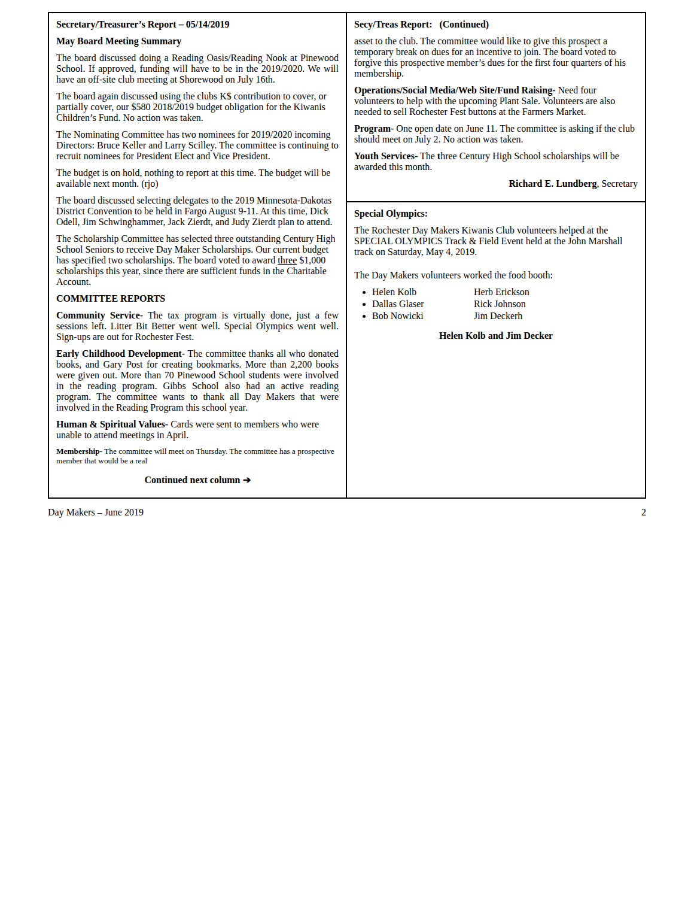Secretary/Treasurer’s Report – 05/14/2019
May Board Meeting Summary
The board discussed doing a Reading Oasis/Reading Nook at Pinewood School. If approved, funding will have to be in the 2019/2020. We will have an off-site club meeting at Shorewood on July 16th.
The board again discussed using the clubs K$ contribution to cover, or partially cover, our $580 2018/2019 budget obligation for the Kiwanis Children’s Fund. No action was taken.
The Nominating Committee has two nominees for 2019/2020 incoming Directors: Bruce Keller and Larry Scilley. The committee is continuing to recruit nominees for President Elect and Vice President.
The budget is on hold, nothing to report at this time. The budget will be available next month. (rjo)
The board discussed selecting delegates to the 2019 Minnesota-Dakotas District Convention to be held in Fargo August 9-11. At this time, Dick Odell, Jim Schwinghammer, Jack Zierdt, and Judy Zierdt plan to attend.
The Scholarship Committee has selected three outstanding Century High School Seniors to receive Day Maker Scholarships. Our current budget has specified two scholarships. The board voted to award three $1,000 scholarships this year, since there are sufficient funds in the Charitable Account.
COMMITTEE REPORTS
Community Service- The tax program is virtually done, just a few sessions left. Litter Bit Better went well. Special Olympics went well. Sign-ups are out for Rochester Fest.
Early Childhood Development- The committee thanks all who donated books, and Gary Post for creating bookmarks. More than 2,200 books were given out. More than 70 Pinewood School students were involved in the reading program. Gibbs School also had an active reading program. The committee wants to thank all Day Makers that were involved in the Reading Program this school year.
Human & Spiritual Values- Cards were sent to members who were unable to attend meetings in April.
Membership- The committee will meet on Thursday. The committee has a prospective member that would be a real
Continued next column ➔
Secy/Treas Report: (Continued)
asset to the club. The committee would like to give this prospect a temporary break on dues for an incentive to join. The board voted to forgive this prospective member’s dues for the first four quarters of his membership.
Operations/Social Media/Web Site/Fund Raising- Need four volunteers to help with the upcoming Plant Sale. Volunteers are also needed to sell Rochester Fest buttons at the Farmers Market.
Program- One open date on June 11. The committee is asking if the club should meet on July 2. No action was taken.
Youth Services- The three Century High School scholarships will be awarded this month.
Richard E. Lundberg, Secretary
Special Olympics:
The Rochester Day Makers Kiwanis Club volunteers helped at the SPECIAL OLYMPICS Track & Field Event held at the John Marshall track on Saturday, May 4, 2019.
The Day Makers volunteers worked the food booth:
Helen Kolb Herb Erickson
Dallas Glaser Rick Johnson
Bob Nowicki Jim Deckerh
Helen Kolb and Jim Decker
Day Makers – June 2019
2